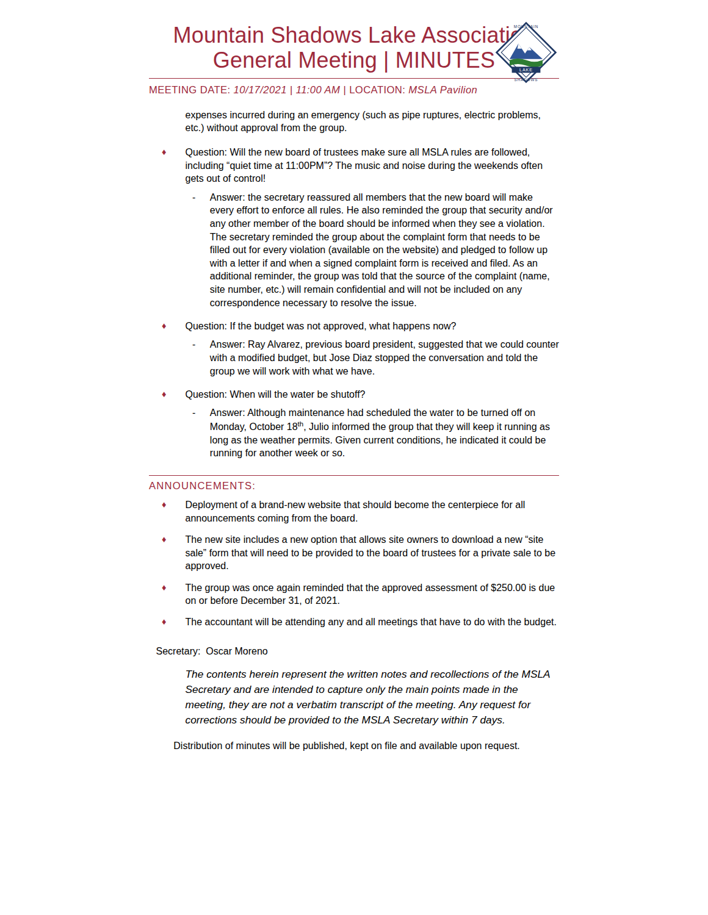LAKE MOUNTAIN SHADOWS
Mountain Shadows Lake Association
General Meeting | MINUTES
MEETING DATE: 10/17/2021 | 11:00 AM | LOCATION: MSLA Pavilion
expenses incurred during an emergency (such as pipe ruptures, electric problems, etc.) without approval from the group.
Question: Will the new board of trustees make sure all MSLA rules are followed, including “quiet time at 11:00PM”? The music and noise during the weekends often gets out of control!
Answer: the secretary reassured all members that the new board will make every effort to enforce all rules. He also reminded the group that security and/or any other member of the board should be informed when they see a violation. The secretary reminded the group about the complaint form that needs to be filled out for every violation (available on the website) and pledged to follow up with a letter if and when a signed complaint form is received and filed. As an additional reminder, the group was told that the source of the complaint (name, site number, etc.) will remain confidential and will not be included on any correspondence necessary to resolve the issue.
Question: If the budget was not approved, what happens now?
Answer: Ray Alvarez, previous board president, suggested that we could counter with a modified budget, but Jose Diaz stopped the conversation and told the group we will work with what we have.
Question: When will the water be shutoff?
Answer: Although maintenance had scheduled the water to be turned off on Monday, October 18th, Julio informed the group that they will keep it running as long as the weather permits. Given current conditions, he indicated it could be running for another week or so.
ANNOUNCEMENTS:
Deployment of a brand-new website that should become the centerpiece for all announcements coming from the board.
The new site includes a new option that allows site owners to download a new “site sale” form that will need to be provided to the board of trustees for a private sale to be approved.
The group was once again reminded that the approved assessment of $250.00 is due on or before December 31, of 2021.
The accountant will be attending any and all meetings that have to do with the budget.
Secretary: Oscar Moreno
The contents herein represent the written notes and recollections of the MSLA Secretary and are intended to capture only the main points made in the meeting, they are not a verbatim transcript of the meeting. Any request for corrections should be provided to the MSLA Secretary within 7 days.
Distribution of minutes will be published, kept on file and available upon request.